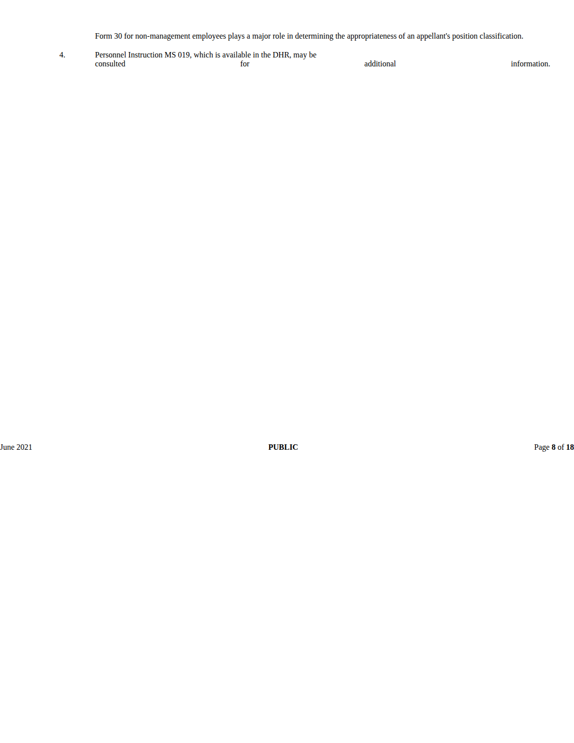Form 30 for non-management employees plays a major role in determining the appropriateness of an appellant's position classification.
4.
Personnel Instruction MS 019, which is available in the DHR, may be consulted for additional information.
June 2021 PUBLIC Page 8 of 18